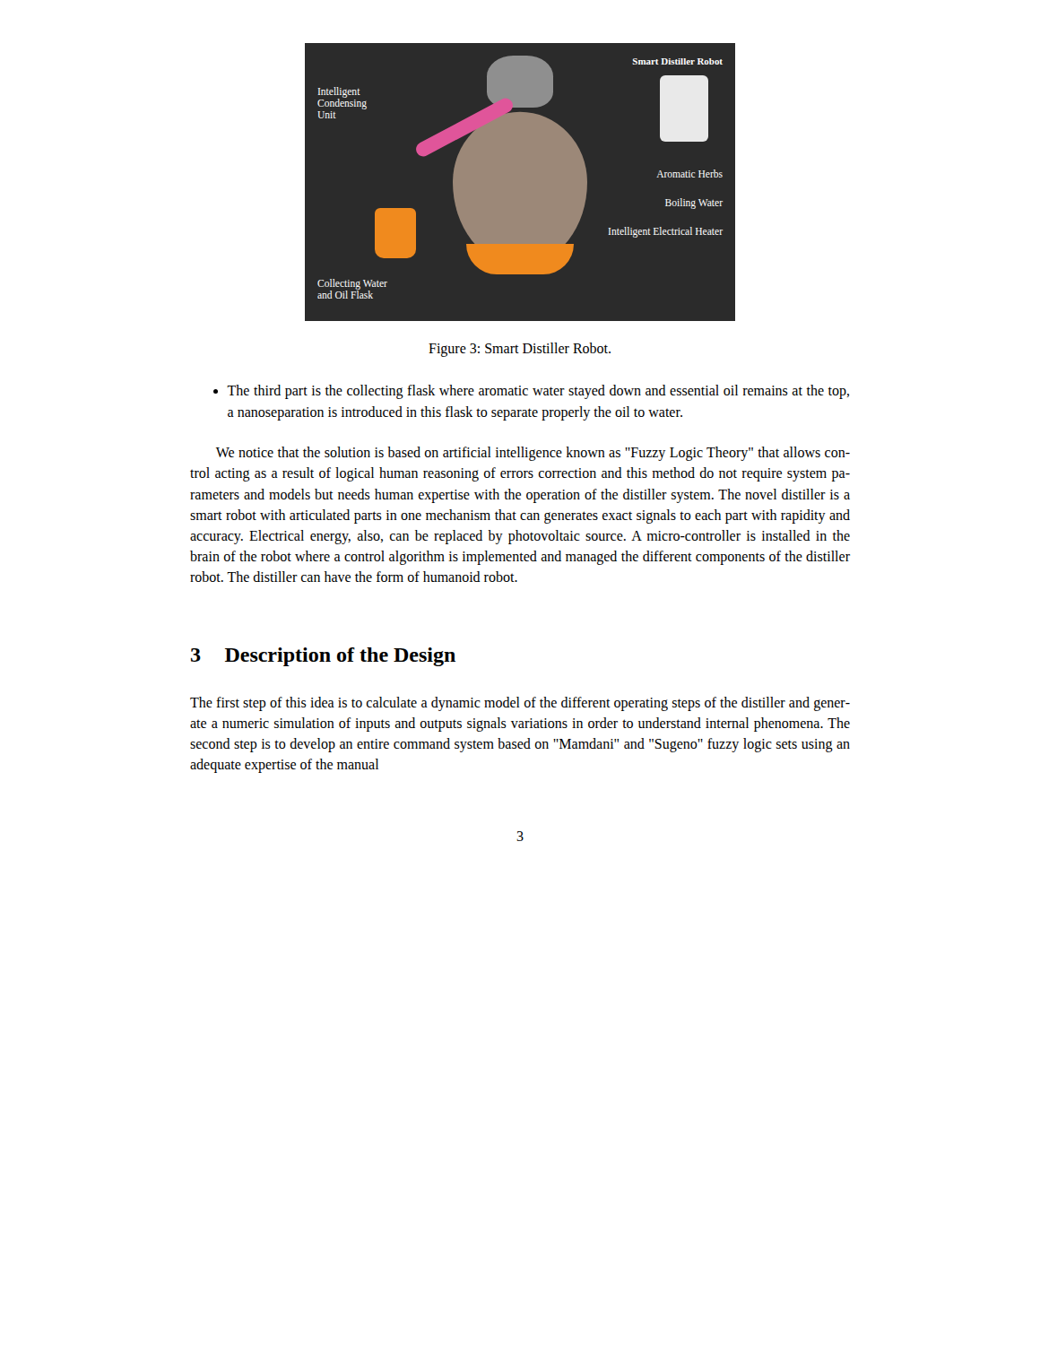Smart Distiller Robot Intelligent
Condensing
Unit Aromatic Herbs Boiling Water Intelligent Electrical Heater Collecting Water
and Oil Flask
Figure 3: Smart Distiller Robot.
The third part is the collecting flask where aromatic water stayed down and essential oil remains at the top, a nanoseparation is introduced in this flask to separate properly the oil to water.
We notice that the solution is based on artificial intelligence known as "Fuzzy Logic Theory" that allows control acting as a result of logical human reasoning of errors correction and this method do not require system parameters and models but needs human expertise with the operation of the distiller system. The novel distiller is a smart robot with articulated parts in one mechanism that can generates exact signals to each part with rapidity and accuracy. Electrical energy, also, can be replaced by photovoltaic source. A micro-controller is installed in the brain of the robot where a control algorithm is implemented and managed the different components of the distiller robot. The distiller can have the form of humanoid robot.
3 Description of the Design
The first step of this idea is to calculate a dynamic model of the different operating steps of the distiller and generate a numeric simulation of inputs and outputs signals variations in order to understand internal phenomena. The second step is to develop an entire command system based on "Mamdani" and "Sugeno" fuzzy logic sets using an adequate expertise of the manual
3